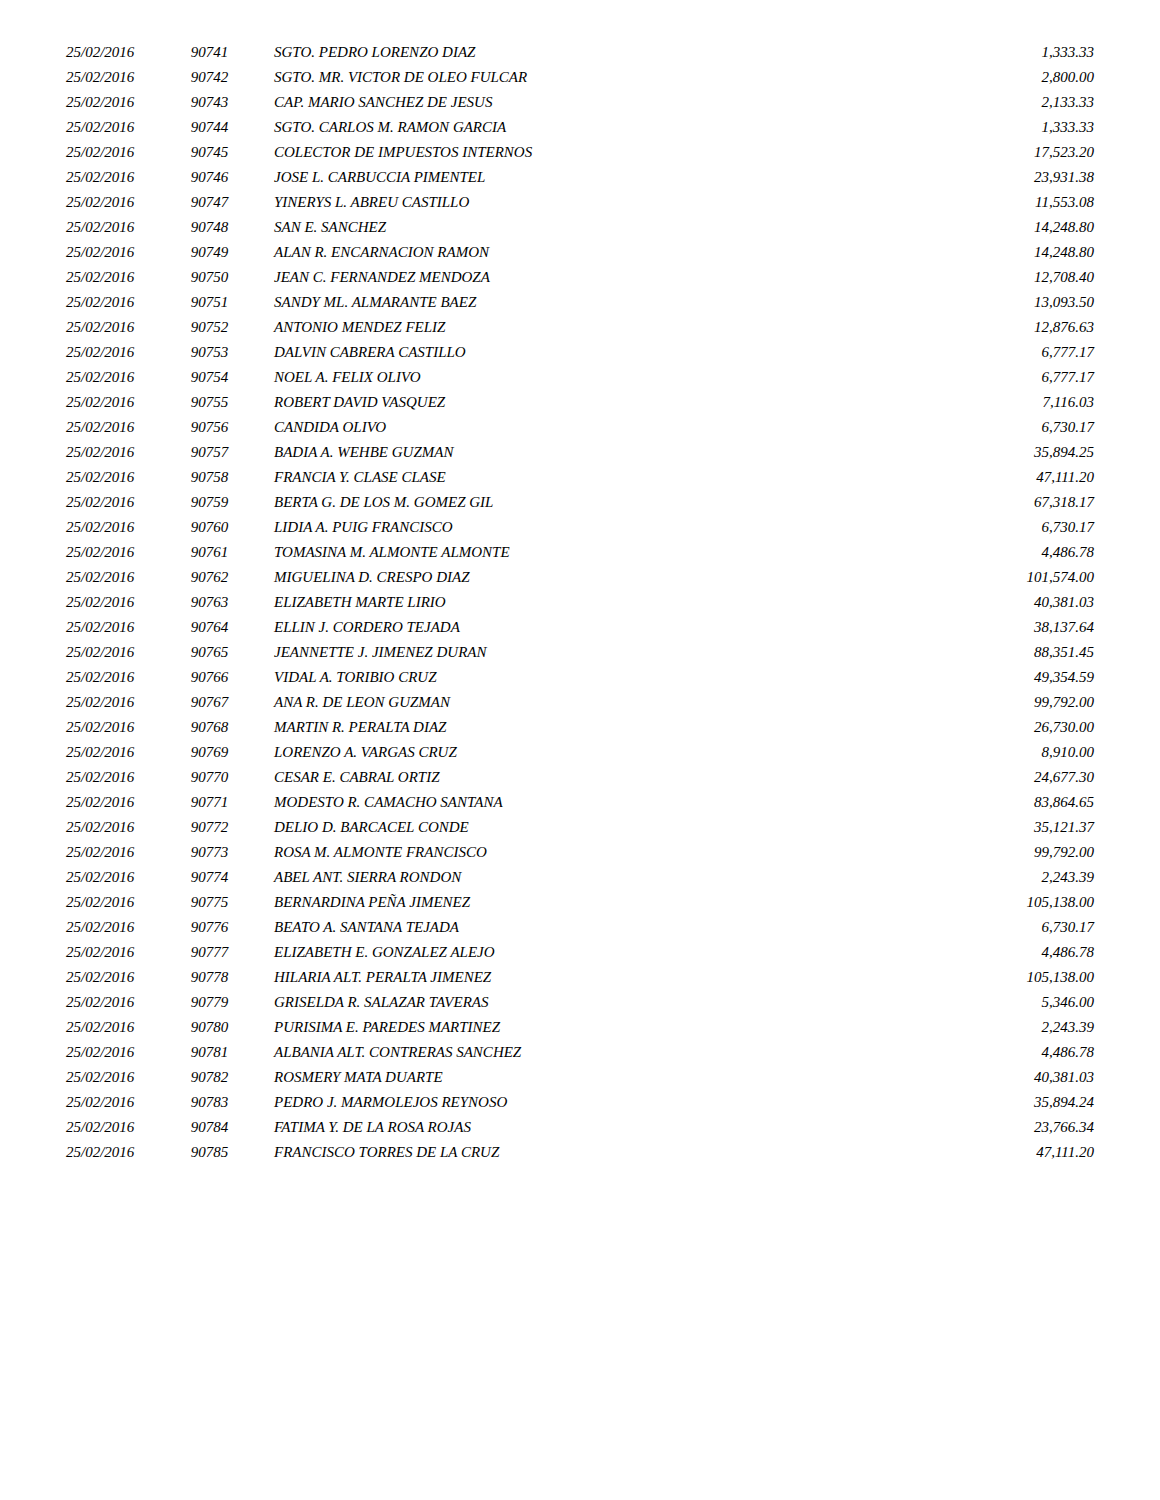| 25/02/2016 | 90741 | SGTO. PEDRO LORENZO DIAZ | 1,333.33 |
| 25/02/2016 | 90742 | SGTO. MR. VICTOR DE OLEO FULCAR | 2,800.00 |
| 25/02/2016 | 90743 | CAP. MARIO SANCHEZ DE JESUS | 2,133.33 |
| 25/02/2016 | 90744 | SGTO. CARLOS M. RAMON GARCIA | 1,333.33 |
| 25/02/2016 | 90745 | COLECTOR DE IMPUESTOS INTERNOS | 17,523.20 |
| 25/02/2016 | 90746 | JOSE L. CARBUCCIA PIMENTEL | 23,931.38 |
| 25/02/2016 | 90747 | YINERYS L. ABREU CASTILLO | 11,553.08 |
| 25/02/2016 | 90748 | SAN E. SANCHEZ | 14,248.80 |
| 25/02/2016 | 90749 | ALAN R. ENCARNACION RAMON | 14,248.80 |
| 25/02/2016 | 90750 | JEAN C. FERNANDEZ MENDOZA | 12,708.40 |
| 25/02/2016 | 90751 | SANDY ML. ALMARANTE BAEZ | 13,093.50 |
| 25/02/2016 | 90752 | ANTONIO MENDEZ FELIZ | 12,876.63 |
| 25/02/2016 | 90753 | DALVIN CABRERA CASTILLO | 6,777.17 |
| 25/02/2016 | 90754 | NOEL A. FELIX OLIVO | 6,777.17 |
| 25/02/2016 | 90755 | ROBERT DAVID VASQUEZ | 7,116.03 |
| 25/02/2016 | 90756 | CANDIDA OLIVO | 6,730.17 |
| 25/02/2016 | 90757 | BADIA A. WEHBE GUZMAN | 35,894.25 |
| 25/02/2016 | 90758 | FRANCIA Y. CLASE CLASE | 47,111.20 |
| 25/02/2016 | 90759 | BERTA G. DE LOS M. GOMEZ GIL | 67,318.17 |
| 25/02/2016 | 90760 | LIDIA A. PUIG FRANCISCO | 6,730.17 |
| 25/02/2016 | 90761 | TOMASINA M. ALMONTE ALMONTE | 4,486.78 |
| 25/02/2016 | 90762 | MIGUELINA D. CRESPO DIAZ | 101,574.00 |
| 25/02/2016 | 90763 | ELIZABETH MARTE LIRIO | 40,381.03 |
| 25/02/2016 | 90764 | ELLIN J. CORDERO TEJADA | 38,137.64 |
| 25/02/2016 | 90765 | JEANNETTE J. JIMENEZ DURAN | 88,351.45 |
| 25/02/2016 | 90766 | VIDAL A. TORIBIO CRUZ | 49,354.59 |
| 25/02/2016 | 90767 | ANA R. DE LEON GUZMAN | 99,792.00 |
| 25/02/2016 | 90768 | MARTIN R. PERALTA DIAZ | 26,730.00 |
| 25/02/2016 | 90769 | LORENZO A. VARGAS CRUZ | 8,910.00 |
| 25/02/2016 | 90770 | CESAR E. CABRAL ORTIZ | 24,677.30 |
| 25/02/2016 | 90771 | MODESTO R. CAMACHO SANTANA | 83,864.65 |
| 25/02/2016 | 90772 | DELIO D. BARCACEL CONDE | 35,121.37 |
| 25/02/2016 | 90773 | ROSA M. ALMONTE FRANCISCO | 99,792.00 |
| 25/02/2016 | 90774 | ABEL ANT. SIERRA RONDON | 2,243.39 |
| 25/02/2016 | 90775 | BERNARDINA PEÑA JIMENEZ | 105,138.00 |
| 25/02/2016 | 90776 | BEATO A. SANTANA TEJADA | 6,730.17 |
| 25/02/2016 | 90777 | ELIZABETH E. GONZALEZ ALEJO | 4,486.78 |
| 25/02/2016 | 90778 | HILARIA ALT. PERALTA JIMENEZ | 105,138.00 |
| 25/02/2016 | 90779 | GRISELDA R. SALAZAR TAVERAS | 5,346.00 |
| 25/02/2016 | 90780 | PURISIMA E. PAREDES MARTINEZ | 2,243.39 |
| 25/02/2016 | 90781 | ALBANIA ALT. CONTRERAS SANCHEZ | 4,486.78 |
| 25/02/2016 | 90782 | ROSMERY MATA DUARTE | 40,381.03 |
| 25/02/2016 | 90783 | PEDRO J. MARMOLEJOS REYNOSO | 35,894.24 |
| 25/02/2016 | 90784 | FATIMA Y. DE LA ROSA ROJAS | 23,766.34 |
| 25/02/2016 | 90785 | FRANCISCO TORRES DE LA CRUZ | 47,111.20 |